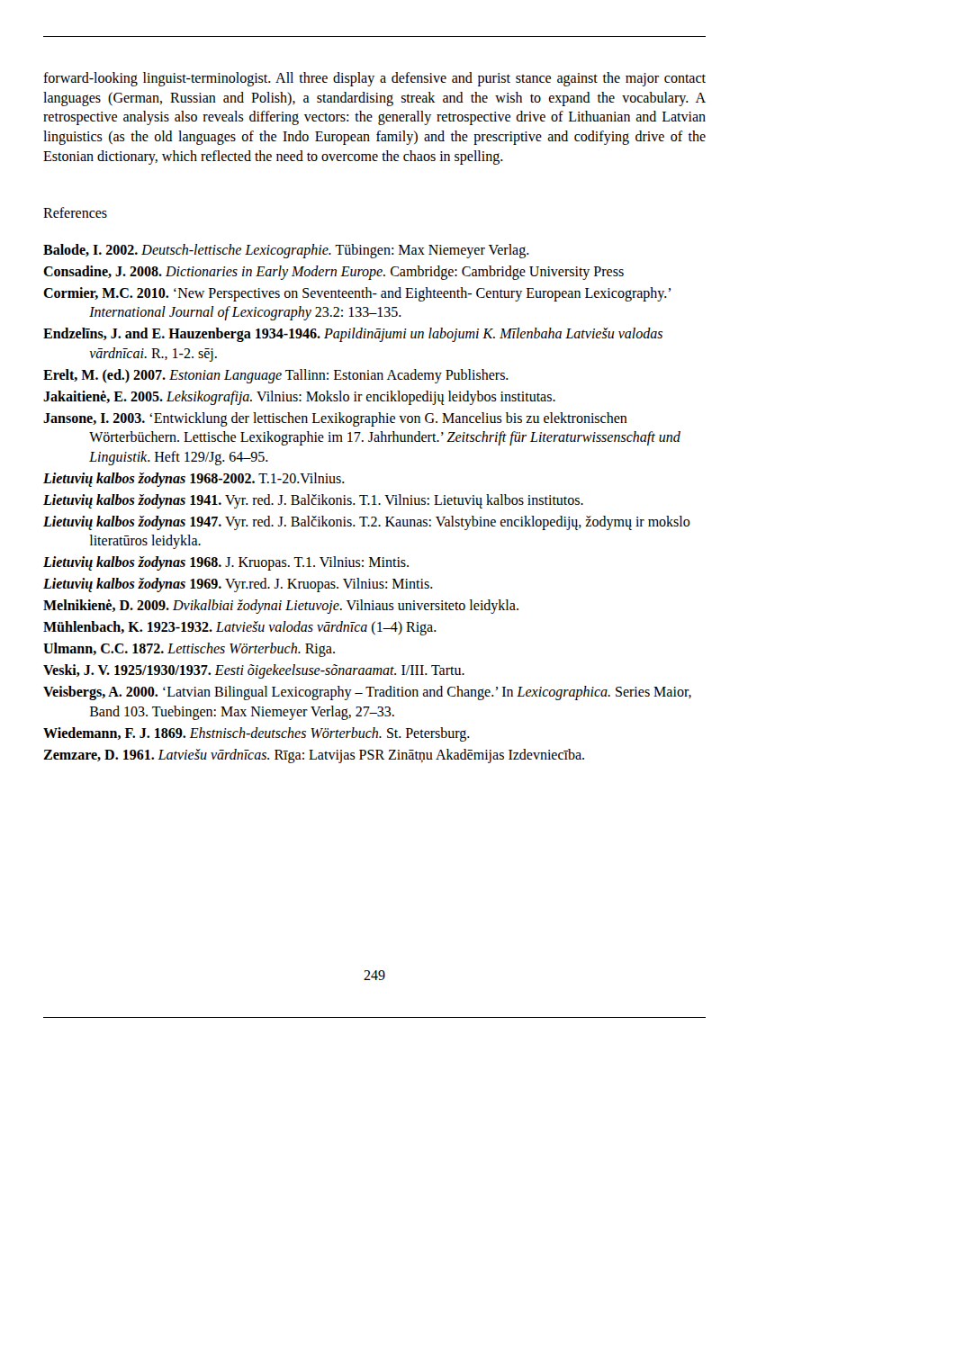forward-looking linguist-terminologist. All three display a defensive and purist stance against the major contact languages (German, Russian and Polish), a standardising streak and the wish to expand the vocabulary. A retrospective analysis also reveals differing vectors: the generally retrospective drive of Lithuanian and Latvian linguistics (as the old languages of the Indo European family) and the prescriptive and codifying drive of the Estonian dictionary, which reflected the need to overcome the chaos in spelling.
References
Balode, I. 2002. Deutsch-lettische Lexicographie. Tübingen: Max Niemeyer Verlag.
Consadine, J. 2008. Dictionaries in Early Modern Europe. Cambridge: Cambridge University Press
Cormier, M.C. 2010. ‘New Perspectives on Seventeenth- and Eighteenth- Century European Lexicography.’ International Journal of Lexicography 23.2: 133–135.
Endzelīns, J. and E. Hauzenberga 1934-1946. Papildinājumi un labojumi K. Mīlenbaha Latviešu valodas vārdnīcai. R., 1-2. sēj.
Erelt, M. (ed.) 2007. Estonian Language Tallinn: Estonian Academy Publishers.
Jakaitienė, E. 2005. Leksikografija. Vilnius: Mokslo ir enciklopedijų leidybos institutas.
Jansone, I. 2003. ‘Entwicklung der lettischen Lexikographie von G. Mancelius bis zu elektronischen Wörterbüchern. Lettische Lexikographie im 17. Jahrhundert.’ Zeitschrift für Literaturwissenschaft und Linguistik. Heft 129/Jg. 64–95.
Lietuvių kalbos žodynas 1968-2002. T.1-20.Vilnius.
Lietuvių kalbos žodynas 1941. Vyr. red. J. Balčikonis. T.1. Vilnius: Lietuvių kalbos institutos.
Lietuvių kalbos žodynas 1947. Vyr. red. J. Balčikonis. T.2. Kaunas: Valstybine enciklopedijų, žodymų ir mokslo literatūros leidykla.
Lietuvių kalbos žodynas 1968. J. Kruopas. T.1. Vilnius: Mintis.
Lietuvių kalbos žodynas 1969. Vyr.red. J. Kruopas. Vilnius: Mintis.
Melnikienė, D. 2009. Dvikalbiai žodynai Lietuvoje. Vilniaus universiteto leidykla.
Mühlenbach, K. 1923-1932. Latviešu valodas vārdnīca (1–4) Riga.
Ulmann, C.C. 1872. Lettisches Wörterbuch. Riga.
Veski, J. V. 1925/1930/1937. Eesti õigekeelsuse-sõnaraamat. I/III. Tartu.
Veisbergs, A. 2000. ‘Latvian Bilingual Lexicography – Tradition and Change.’ In Lexicographica. Series Maior, Band 103. Tuebingen: Max Niemeyer Verlag, 27–33.
Wiedemann, F. J. 1869. Ehstnisch-deutsches Wörterbuch. St. Petersburg.
Zemzare, D. 1961. Latviešu vārdnīcas. Rīga: Latvijas PSR Zinātņu Akadēmijas Izdevniecība.
249